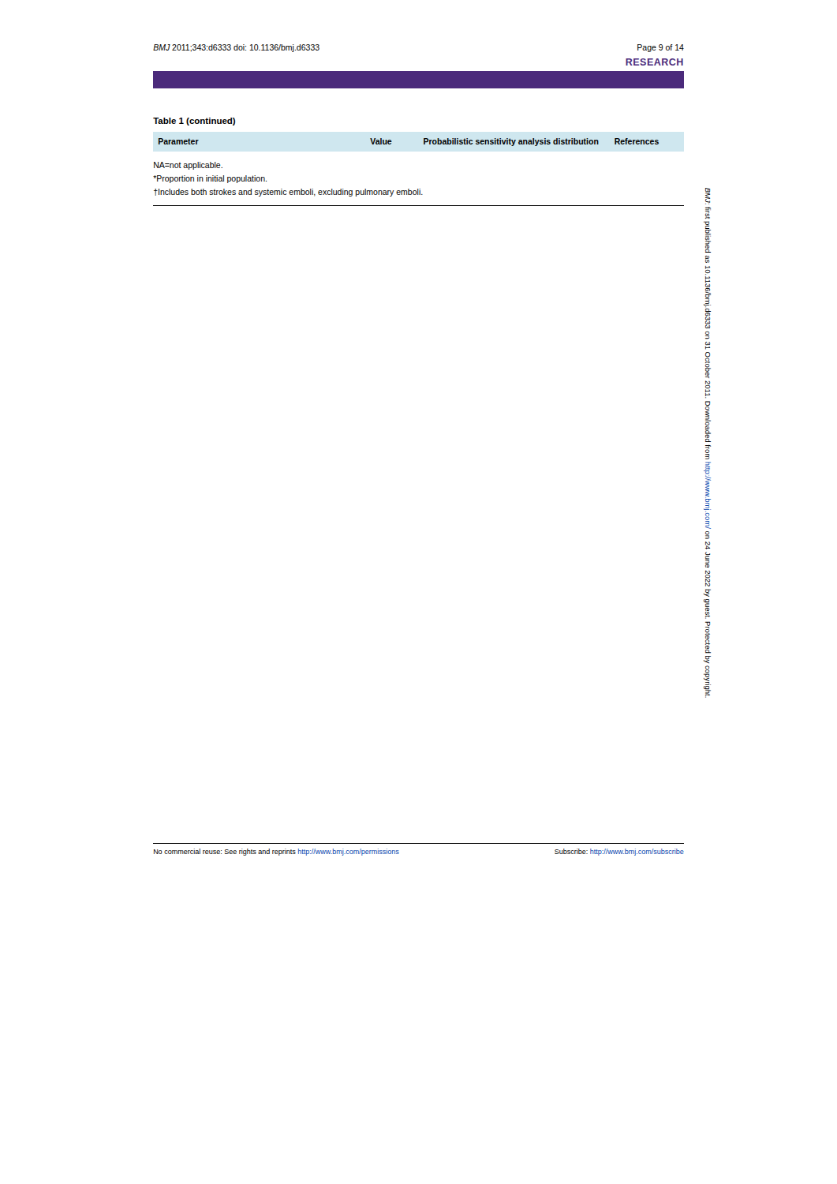BMJ 2011;343:d6333 doi: 10.1136/bmj.d6333
Page 9 of 14
RESEARCH
Table 1 (continued)
| Parameter | Value | Probabilistic sensitivity analysis distribution | References |
| --- | --- | --- | --- |
NA=not applicable.
*Proportion in initial population.
†Includes both strokes and systemic emboli, excluding pulmonary emboli.
BMJ: first published as 10.1136/bmj.d6333 on 31 October 2011. Downloaded from http://www.bmj.com/ on 24 June 2022 by guest. Protected by copyright.
No commercial reuse: See rights and reprints http://www.bmj.com/permissions
Subscribe: http://www.bmj.com/subscribe